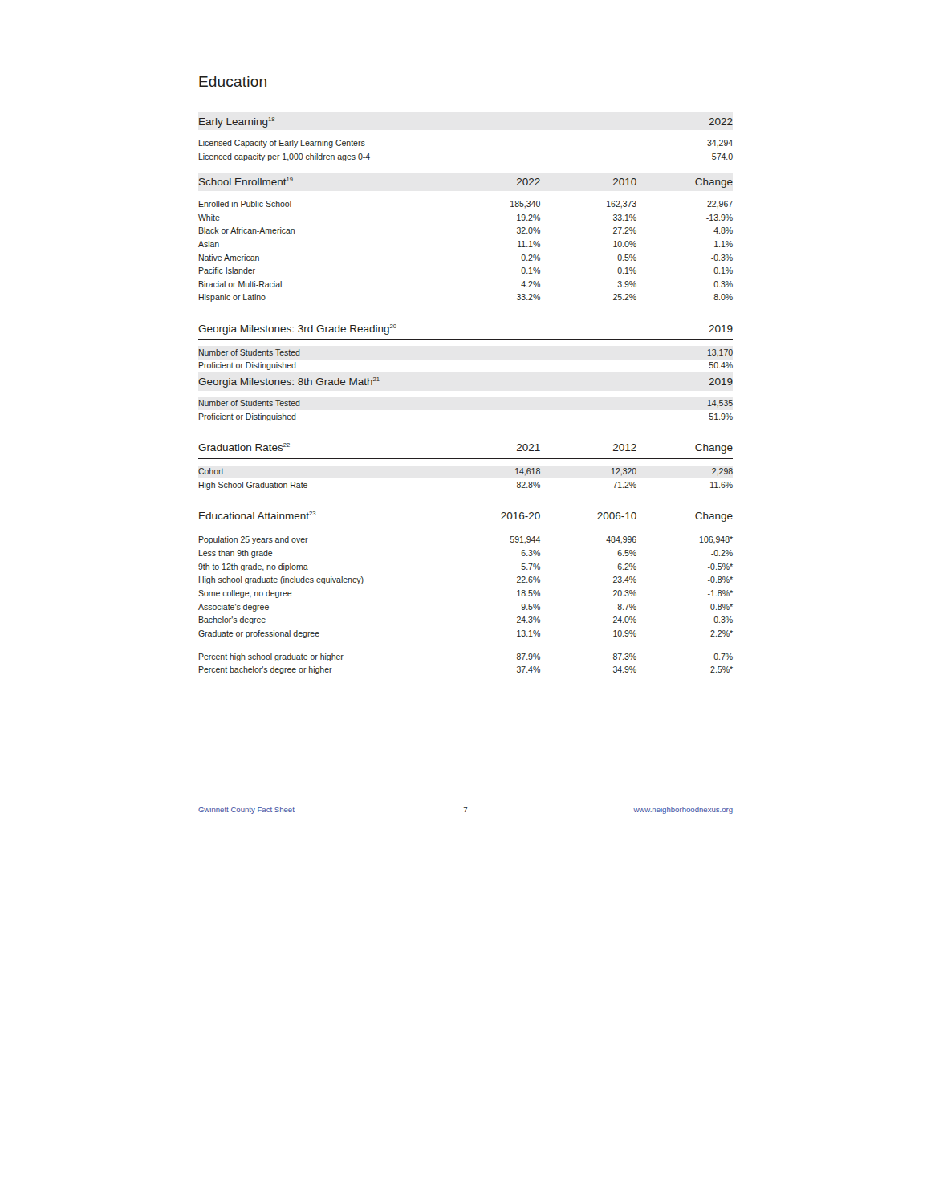Education
| Early Learning 18 | | | 2022 |
| Licensed Capacity of Early Learning Centers | | | 34,294 |
| Licenced capacity per 1,000 children ages 0-4 | | | 574.0 |
| School Enrollment 19 | 2022 | 2010 | Change |
| Enrolled in Public School | 185,340 | 162,373 | 22,967 |
| White | 19.2% | 33.1% | -13.9% |
| Black or African-American | 32.0% | 27.2% | 4.8% |
| Asian | 11.1% | 10.0% | 1.1% |
| Native American | 0.2% | 0.5% | -0.3% |
| Pacific Islander | 0.1% | 0.1% | 0.1% |
| Biracial or Multi-Racial | 4.2% | 3.9% | 0.3% |
| Hispanic or Latino | 33.2% | 25.2% | 8.0% |
| Georgia Milestones: 3rd Grade Reading 20 | | | 2019 |
| Number of Students Tested | | | 13,170 |
| Proficient or Distinguished | | | 50.4% |
| Georgia Milestones: 8th Grade Math 21 | | | 2019 |
| Number of Students Tested | | | 14,535 |
| Proficient or Distinguished | | | 51.9% |
| Graduation Rates 22 | 2021 | 2012 | Change |
| Cohort | 14,618 | 12,320 | 2,298 |
| High School Graduation Rate | 82.8% | 71.2% | 11.6% |
| Educational Attainment 23 | 2016-20 | 2006-10 | Change |
| Population 25 years and over | 591,944 | 484,996 | 106,948* |
| Less than 9th grade | 6.3% | 6.5% | -0.2% |
| 9th to 12th grade, no diploma | 5.7% | 6.2% | -0.5%* |
| High school graduate (includes equivalency) | 22.6% | 23.4% | -0.8%* |
| Some college, no degree | 18.5% | 20.3% | -1.8%* |
| Associate's degree | 9.5% | 8.7% | 0.8%* |
| Bachelor's degree | 24.3% | 24.0% | 0.3% |
| Graduate or professional degree | 13.1% | 10.9% | 2.2%* |
| Percent high school graduate or higher | 87.9% | 87.3% | 0.7% |
| Percent bachelor's degree or higher | 37.4% | 34.9% | 2.5%* |
| Gwinnett County Fact Sheet | 7 | www.neighborhoodnexus.org |